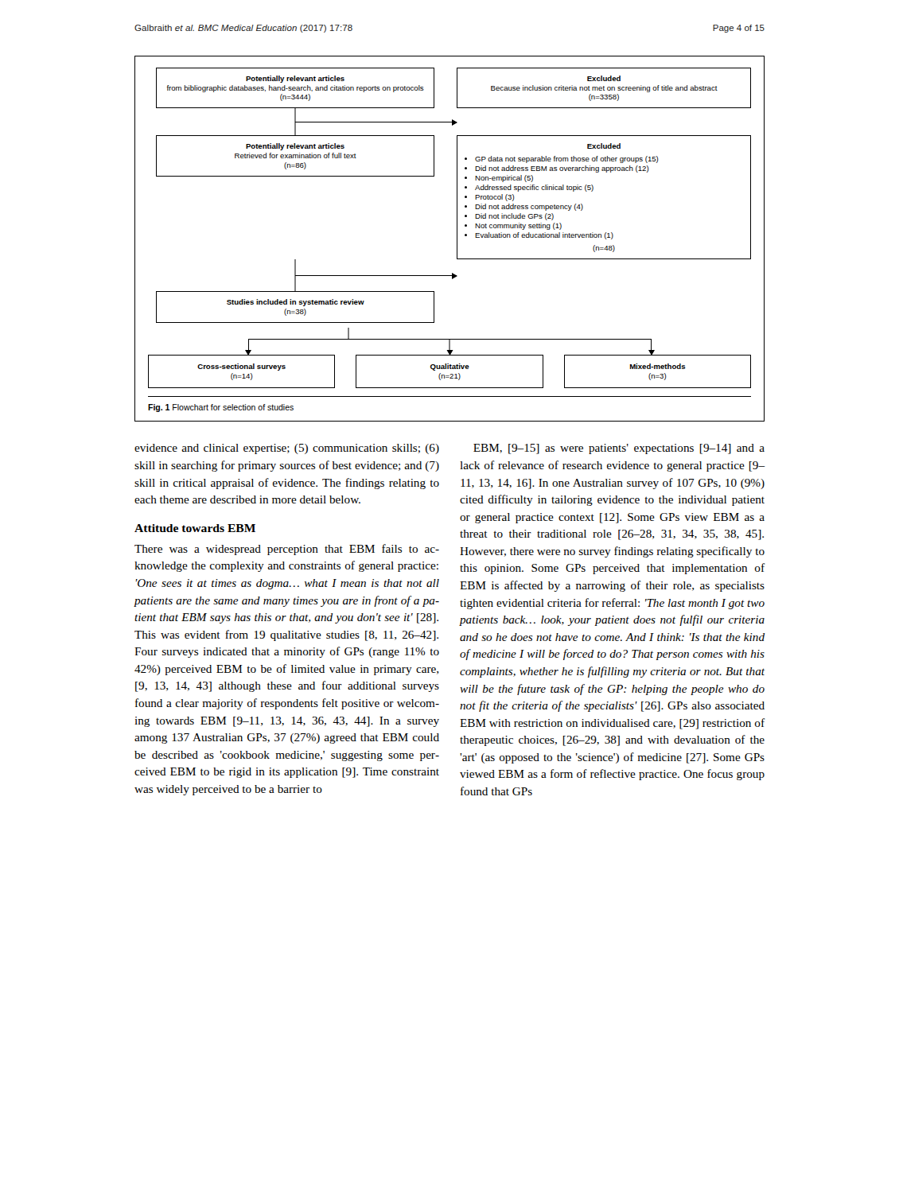Galbraith et al. BMC Medical Education (2017) 17:78
Page 4 of 15
Potentially relevant articles from bibliographic databases, hand-search, and citation reports on protocols (n=3444)
Excluded Because inclusion criteria not met on screening of title and abstract (n=3358)
Potentially relevant articles Retrieved for examination of full text (n=86)
Excluded
GP data not separable from those of other groups (15)
Did not address EBM as overarching approach (12)
Non-empirical (5)
Addressed specific clinical topic (5)
Protocol (3)
Did not address competency (4)
Did not include GPs (2)
Not community setting (1)
Evaluation of educational intervention (1)
(n=48)
Studies included in systematic review (n=38)
Cross-sectional surveys (n=14)
Qualitative (n=21)
Mixed-methods (n=3)
Fig. 1 Flowchart for selection of studies
evidence and clinical expertise; (5) communication skills; (6) skill in searching for primary sources of best evidence; and (7) skill in critical appraisal of evidence. The findings relating to each theme are described in more detail below.
Attitude towards EBM
There was a widespread perception that EBM fails to acknowledge the complexity and constraints of general practice: 'One sees it at times as dogma… what I mean is that not all patients are the same and many times you are in front of a patient that EBM says has this or that, and you don't see it' [28]. This was evident from 19 qualitative studies [8, 11, 26–42]. Four surveys indicated that a minority of GPs (range 11% to 42%) perceived EBM to be of limited value in primary care, [9, 13, 14, 43] although these and four additional surveys found a clear majority of respondents felt positive or welcoming towards EBM [9–11, 13, 14, 36, 43, 44]. In a survey among 137 Australian GPs, 37 (27%) agreed that EBM could be described as 'cookbook medicine,' suggesting some perceived EBM to be rigid in its application [9]. Time constraint was widely perceived to be a barrier to
EBM, [9–15] as were patients' expectations [9–14] and a lack of relevance of research evidence to general practice [9–11, 13, 14, 16]. In one Australian survey of 107 GPs, 10 (9%) cited difficulty in tailoring evidence to the individual patient or general practice context [12]. Some GPs view EBM as a threat to their traditional role [26–28, 31, 34, 35, 38, 45]. However, there were no survey findings relating specifically to this opinion. Some GPs perceived that implementation of EBM is affected by a narrowing of their role, as specialists tighten evidential criteria for referral: 'The last month I got two patients back… look, your patient does not fulfil our criteria and so he does not have to come. And I think: 'Is that the kind of medicine I will be forced to do? That person comes with his complaints, whether he is fulfilling my criteria or not. But that will be the future task of the GP: helping the people who do not fit the criteria of the specialists' [26]. GPs also associated EBM with restriction on individualised care, [29] restriction of therapeutic choices, [26–29, 38] and with devaluation of the 'art' (as opposed to the 'science') of medicine [27]. Some GPs viewed EBM as a form of reflective practice. One focus group found that GPs